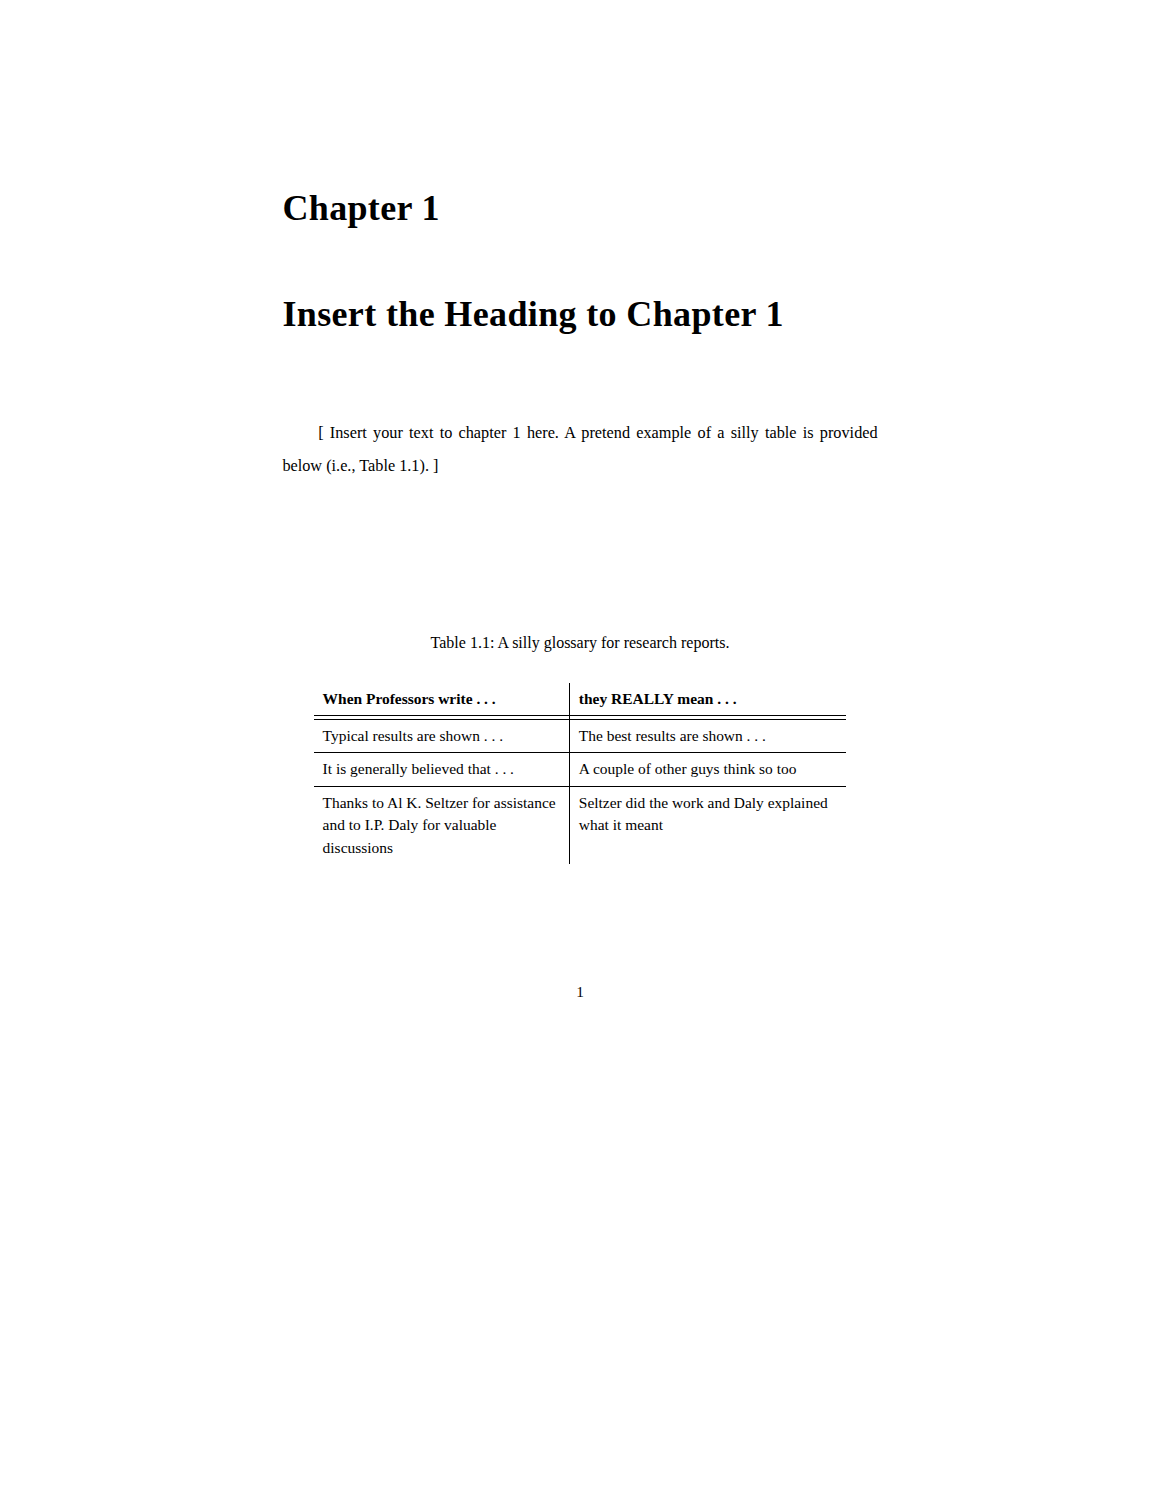Chapter 1
Insert the Heading to Chapter 1
[ Insert your text to chapter 1 here. A pretend example of a silly table is provided below (i.e., Table 1.1). ]
Table 1.1: A silly glossary for research reports.
| When Professors write . . . | they REALLY mean . . . |
| --- | --- |
| Typical results are shown . . . | The best results are shown . . . |
| It is generally believed that . . . | A couple of other guys think so too |
| Thanks to Al K. Seltzer for assistance and to I.P. Daly for valuable discussions | Seltzer did the work and Daly explained what it meant |
1